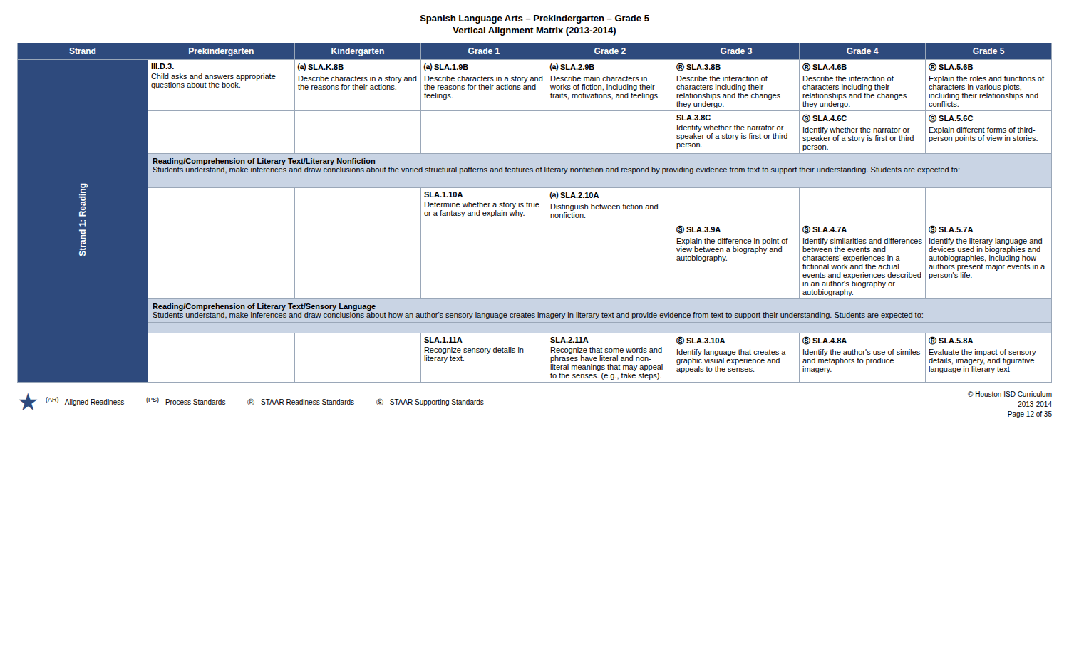Spanish Language Arts – Prekindergarten – Grade 5
Vertical Alignment Matrix (2013-2014)
| Strand | Prekindergarten | Kindergarten | Grade 1 | Grade 2 | Grade 3 | Grade 4 | Grade 5 |
| --- | --- | --- | --- | --- | --- | --- | --- |
| Strand 1: Reading | III.D.3. Child asks and answers appropriate questions about the book. | ⒜ SLA.K.8B Describe characters in a story and the reasons for their actions. | ⒜ SLA.1.9B Describe characters in a story and the reasons for their actions and feelings. | ⒜ SLA.2.9B Describe main characters in works of fiction, including their traits, motivations, and feelings. | Ⓡ SLA.3.8B Describe the interaction of characters including their relationships and the changes they undergo. | Ⓡ SLA.4.6B Describe the interaction of characters including their relationships and the changes they undergo. | Ⓡ SLA.5.6B Explain the roles and functions of characters in various plots, including their relationships and conflicts. |
| | | | | SLA.3.8C Identify whether the narrator or speaker of a story is first or third person. | Ⓢ SLA.4.6C Identify whether the narrator or speaker of a story is first or third person. | Ⓢ SLA.5.6C Explain different forms of third-person points of view in stories. |
| Reading/Comprehension of Literary Text/Literary Nonfiction Students understand, make inferences and draw conclusions about the varied structural patterns and features of literary nonfiction and respond by providing evidence from text to support their understanding. Students are expected to: |
| | | SLA.1.10A Determine whether a story is true or a fantasy and explain why. | ⒜ SLA.2.10A Distinguish between fiction and nonfiction. | | | |
| | | | | Ⓢ SLA.3.9A Explain the difference in point of view between a biography and autobiography. | Ⓢ SLA.4.7A Identify similarities and differences between the events and characters' experiences in a fictional work and the actual events and experiences described in an author's biography or autobiography. | Ⓢ SLA.5.7A Identify the literary language and devices used in biographies and autobiographies, including how authors present major events in a person's life. |
| Reading/Comprehension of Literary Text/Sensory Language Students understand, make inferences and draw conclusions about how an author's sensory language creates imagery in literary text and provide evidence from text to support their understanding. Students are expected to: |
| | | SLA.1.11A Recognize sensory details in literary text. | SLA.2.11A Recognize that some words and phrases have literal and non-literal meanings that may appeal to the senses. (e.g., take steps). | Ⓢ SLA.3.10A Identify language that creates a graphic visual experience and appeals to the senses. | Ⓢ SLA.4.8A Identify the author's use of similes and metaphors to produce imagery. | Ⓡ SLA.5.8A Evaluate the impact of sensory details, imagery, and figurative language in literary text |
★
(AR) - Aligned Readiness (PS) - Process Standards Ⓡ - STAAR Readiness Standards Ⓢ - STAAR Supporting Standards
© Houston ISD Curriculum
2013-2014
Page 12 of 35